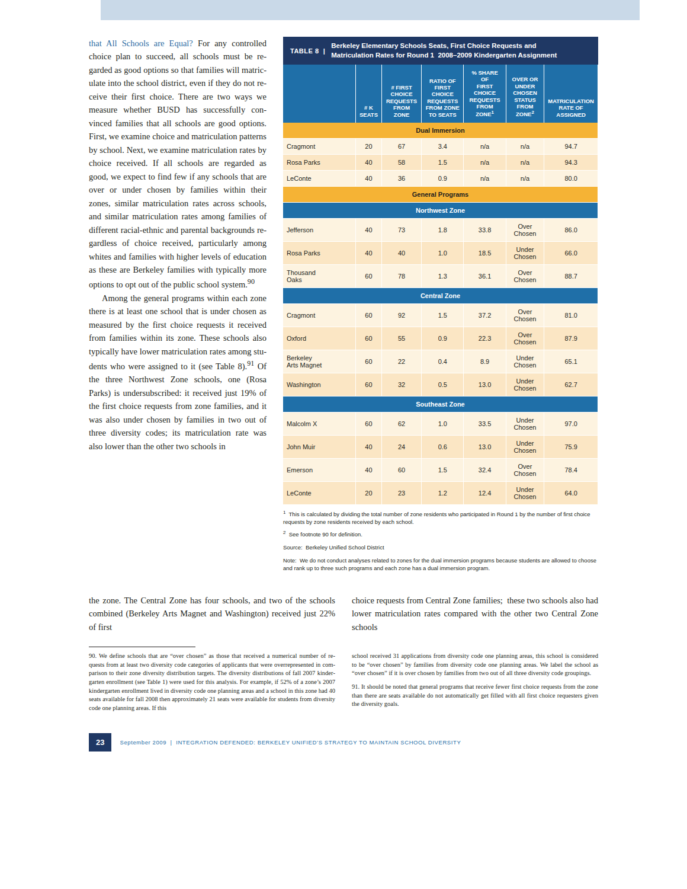that All Schools are Equal? For any controlled choice plan to succeed, all schools must be regarded as good options so that families will matriculate into the school district, even if they do not receive their first choice. There are two ways we measure whether BUSD has successfully convinced families that all schools are good options. First, we examine choice and matriculation patterns by school. Next, we examine matriculation rates by choice received. If all schools are regarded as good, we expect to find few if any schools that are over or under chosen by families within their zones, similar matriculation rates across schools, and similar matriculation rates among families of different racial-ethnic and parental backgrounds regardless of choice received, particularly among whites and families with higher levels of education as these are Berkeley families with typically more options to opt out of the public school system.90
Among the general programs within each zone there is at least one school that is under chosen as measured by the first choice requests it received from families within its zone. These schools also typically have lower matriculation rates among students who were assigned to it (see Table 8).91 Of the three Northwest Zone schools, one (Rosa Parks) is undersubscribed: it received just 19% of the first choice requests from zone families, and it was also under chosen by families in two out of three diversity codes; its matriculation rate was also lower than the other two schools in
TABLE 8 | Berkeley Elementary Schools Seats, First Choice Requests and Matriculation Rates for Round 1 2008–2009 Kindergarten Assignment
| | # K SEATS | # FIRST CHOICE REQUESTS FROM ZONE | RATIO OF FIRST CHOICE REQUESTS FROM ZONE TO SEATS | % SHARE OF FIRST CHOICE REQUESTS FROM ZONE 1 | OVER OR UNDER CHOSEN STATUS FROM ZONE 2 | MATRICULATION RATE OF ASSIGNED |
| --- | --- | --- | --- | --- | --- | --- |
| Dual Immersion |
| Cragmont | 20 | 67 | 3.4 | n/a | n/a | 94.7 |
| Rosa Parks | 40 | 58 | 1.5 | n/a | n/a | 94.3 |
| LeConte | 40 | 36 | 0.9 | n/a | n/a | 80.0 |
| General Programs |
| Northwest Zone |
| Jefferson | 40 | 73 | 1.8 | 33.8 | Over Chosen | 86.0 |
| Rosa Parks | 40 | 40 | 1.0 | 18.5 | Under Chosen | 66.0 |
| Thousand Oaks | 60 | 78 | 1.3 | 36.1 | Over Chosen | 88.7 |
| Central Zone |
| Cragmont | 60 | 92 | 1.5 | 37.2 | Over Chosen | 81.0 |
| Oxford | 60 | 55 | 0.9 | 22.3 | Over Chosen | 87.9 |
| Berkeley Arts Magnet | 60 | 22 | 0.4 | 8.9 | Under Chosen | 65.1 |
| Washington | 60 | 32 | 0.5 | 13.0 | Under Chosen | 62.7 |
| Southeast Zone |
| Malcolm X | 60 | 62 | 1.0 | 33.5 | Under Chosen | 97.0 |
| John Muir | 40 | 24 | 0.6 | 13.0 | Under Chosen | 75.9 |
| Emerson | 40 | 60 | 1.5 | 32.4 | Over Chosen | 78.4 |
| LeConte | 20 | 23 | 1.2 | 12.4 | Under Chosen | 64.0 |
1 This is calculated by dividing the total number of zone residents who participated in Round 1 by the number of first choice requests by zone residents received by each school.
2 See footnote 90 for definition.
Source: Berkeley Unified School District
Note: We do not conduct analyses related to zones for the dual immersion programs because students are allowed to choose and rank up to three such programs and each zone has a dual immersion program.
the zone. The Central Zone has four schools, and two of the schools combined (Berkeley Arts Magnet and Washington) received just 22% of first
choice requests from Central Zone families; these two schools also had lower matriculation rates compared with the other two Central Zone schools
90. We define schools that are “over chosen” as those that received a numerical number of requests from at least two diversity code categories of applicants that were overrepresented in comparison to their zone diversity distribution targets. The diversity distributions of fall 2007 kindergarten enrollment (see Table 1) were used for this analysis. For example, if 52% of a zone’s 2007 kindergarten enrollment lived in diversity code one planning areas and a school in this zone had 40 seats available for fall 2008 then approximately 21 seats were available for students from diversity code one planning areas. If this
school received 31 applications from diversity code one planning areas, this school is considered to be “over chosen” by families from diversity code one planning areas. We label the school as “over chosen” if it is over chosen by families from two out of all three diversity code groupings.
91. It should be noted that general programs that receive fewer first choice requests from the zone than there are seats available do not automatically get filled with all first choice requesters given the diversity goals.
23
September 2009 | INTEGRATION DEFENDED: BERKELEY UNIFIED’S STRATEGY TO MAINTAIN SCHOOL DIVERSITY